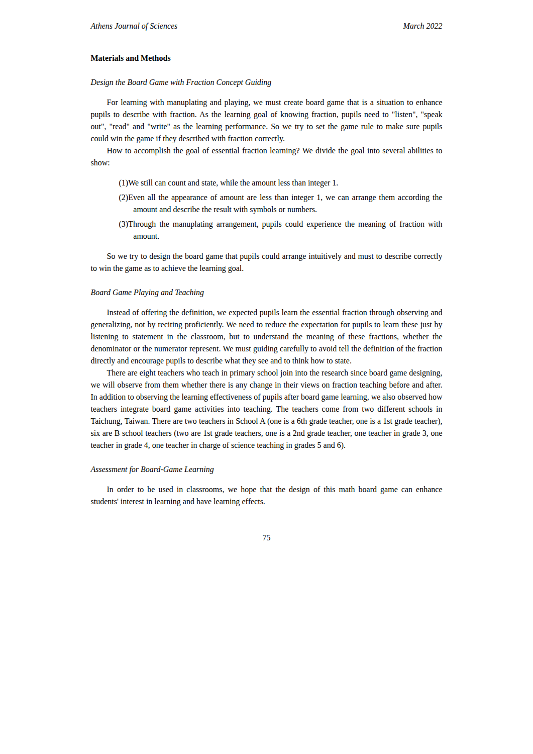Athens Journal of Sciences March 2022
Materials and Methods
Design the Board Game with Fraction Concept Guiding
For learning with manuplating and playing, we must create board game that is a situation to enhance pupils to describe with fraction. As the learning goal of knowing fraction, pupils need to "listen", "speak out", "read" and "write" as the learning performance. So we try to set the game rule to make sure pupils could win the game if they described with fraction correctly.
How to accomplish the goal of essential fraction learning? We divide the goal into several abilities to show:
(1)We still can count and state, while the amount less than integer 1.
(2)Even all the appearance of amount are less than integer 1, we can arrange them according the amount and describe the result with symbols or numbers.
(3)Through the manuplating arrangement, pupils could experience the meaning of fraction with amount.
So we try to design the board game that pupils could arrange intuitively and must to describe correctly to win the game as to achieve the learning goal.
Board Game Playing and Teaching
Instead of offering the definition, we expected pupils learn the essential fraction through observing and generalizing, not by reciting proficiently. We need to reduce the expectation for pupils to learn these just by listening to statement in the classroom, but to understand the meaning of these fractions, whether the denominator or the numerator represent. We must guiding carefully to avoid tell the definition of the fraction directly and encourage pupils to describe what they see and to think how to state.
There are eight teachers who teach in primary school join into the research since board game designing, we will observe from them whether there is any change in their views on fraction teaching before and after. In addition to observing the learning effectiveness of pupils after board game learning, we also observed how teachers integrate board game activities into teaching. The teachers come from two different schools in Taichung, Taiwan. There are two teachers in School A (one is a 6th grade teacher, one is a 1st grade teacher), six are B school teachers (two are 1st grade teachers, one is a 2nd grade teacher, one teacher in grade 3, one teacher in grade 4, one teacher in charge of science teaching in grades 5 and 6).
Assessment for Board-Game Learning
In order to be used in classrooms, we hope that the design of this math board game can enhance students' interest in learning and have learning effects.
75